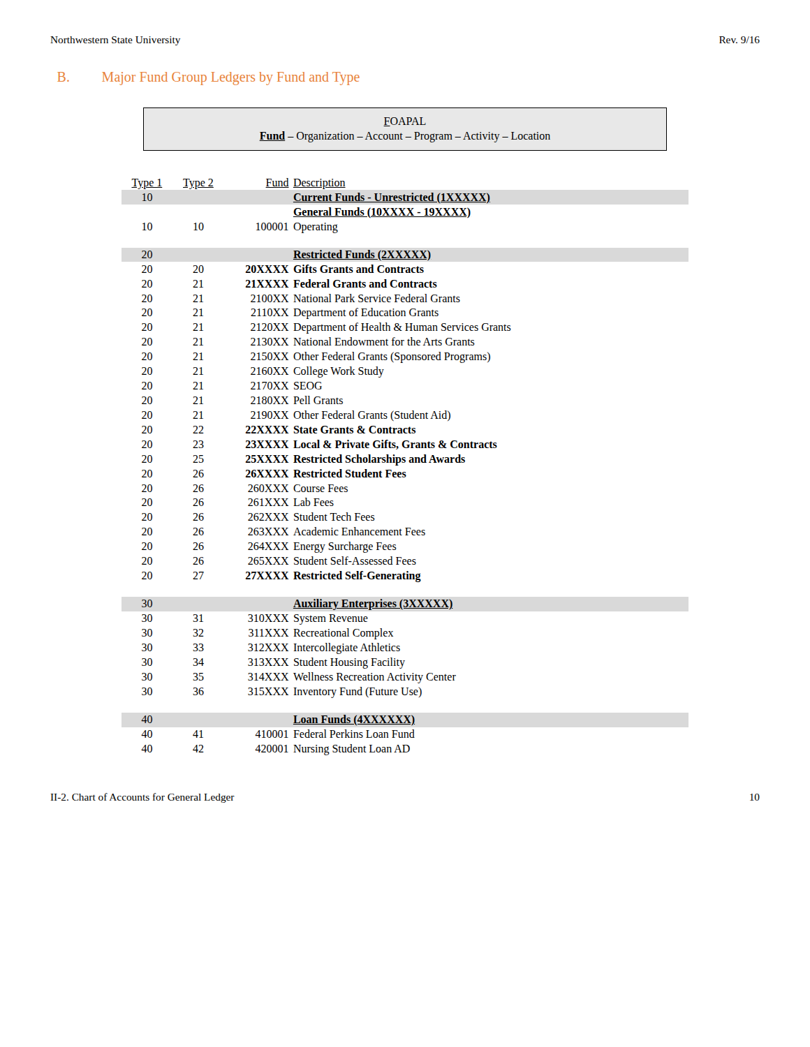Northwestern State University Rev. 9/16
B. Major Fund Group Ledgers by Fund and Type
FOAPAL
Fund – Organization – Account – Program – Activity – Location
| Type 1 | Type 2 | Fund | Description |
| --- | --- | --- | --- |
| 10 | | | Current Funds - Unrestricted (1XXXXX) |
| | | | General Funds (10XXXX - 19XXXX) |
| 10 | 10 | 100001 | Operating |
| 20 | | | Restricted Funds (2XXXXX) |
| 20 | 20 | 20XXXX | Gifts Grants and Contracts |
| 20 | 21 | 21XXXX | Federal Grants and Contracts |
| 20 | 21 | 2100XX | National Park Service Federal Grants |
| 20 | 21 | 2110XX | Department of Education Grants |
| 20 | 21 | 2120XX | Department of Health & Human Services Grants |
| 20 | 21 | 2130XX | National Endowment for the Arts Grants |
| 20 | 21 | 2150XX | Other Federal Grants (Sponsored Programs) |
| 20 | 21 | 2160XX | College Work Study |
| 20 | 21 | 2170XX | SEOG |
| 20 | 21 | 2180XX | Pell Grants |
| 20 | 21 | 2190XX | Other Federal Grants (Student Aid) |
| 20 | 22 | 22XXXX | State Grants & Contracts |
| 20 | 23 | 23XXXX | Local & Private Gifts, Grants & Contracts |
| 20 | 25 | 25XXXX | Restricted Scholarships and Awards |
| 20 | 26 | 26XXXX | Restricted Student Fees |
| 20 | 26 | 260XXX | Course Fees |
| 20 | 26 | 261XXX | Lab Fees |
| 20 | 26 | 262XXX | Student Tech Fees |
| 20 | 26 | 263XXX | Academic Enhancement Fees |
| 20 | 26 | 264XXX | Energy Surcharge Fees |
| 20 | 26 | 265XXX | Student Self-Assessed Fees |
| 20 | 27 | 27XXXX | Restricted Self-Generating |
| 30 | | | Auxiliary Enterprises (3XXXXX) |
| 30 | 31 | 310XXX | System Revenue |
| 30 | 32 | 311XXX | Recreational Complex |
| 30 | 33 | 312XXX | Intercollegiate Athletics |
| 30 | 34 | 313XXX | Student Housing Facility |
| 30 | 35 | 314XXX | Wellness Recreation Activity Center |
| 30 | 36 | 315XXX | Inventory Fund (Future Use) |
| 40 | | | Loan Funds (4XXXXXX) |
| 40 | 41 | 410001 | Federal Perkins Loan Fund |
| 40 | 42 | 420001 | Nursing Student Loan AD |
II-2. Chart of Accounts for General Ledger 10